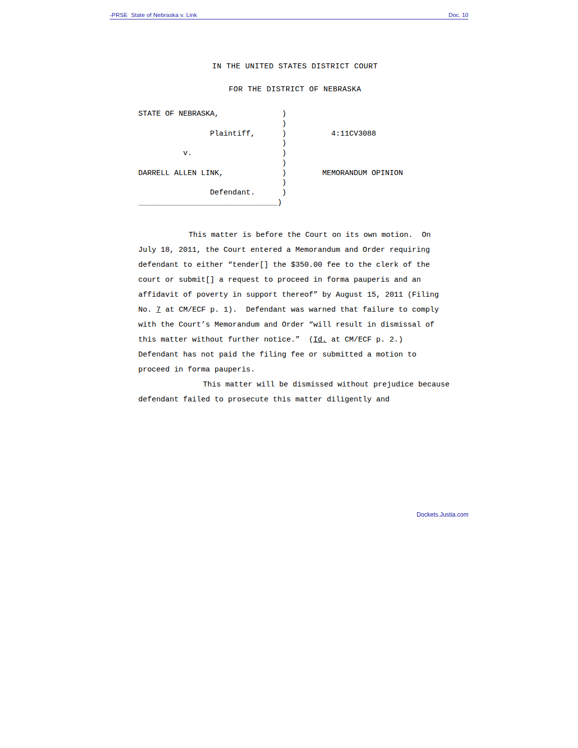-PRSE State of Nebraska v. Link
Doc. 10
IN THE UNITED STATES DISTRICT COURTFOR THE DISTRICT OF NEBRASKA
STATE OF NEBRASKA, ) ) Plaintiff, ) 4:11CV3088 ) v. ) ) DARRELL ALLEN LINK, ) MEMORANDUM OPINION ) Defendant. ) _______________________________)
This matter is before the Court on its own motion. On July 18, 2011, the Court entered a Memorandum and Order requiring defendant to either “tender[] the $350.00 fee to the clerk of the court or submit[] a request to proceed in forma pauperis and an affidavit of poverty in support thereof” by August 15, 2011 (Filing No. 7 at CM/ECF p. 1). Defendant was warned that failure to comply with the Court’s Memorandum and Order “will result in dismissal of this matter without further notice.” (Id. at CM/ECF p. 2.) Defendant has not paid the filing fee or submitted a motion to proceed in forma pauperis.
This matter will be dismissed without prejudice because defendant failed to prosecute this matter diligently and
Dockets. Justia. com